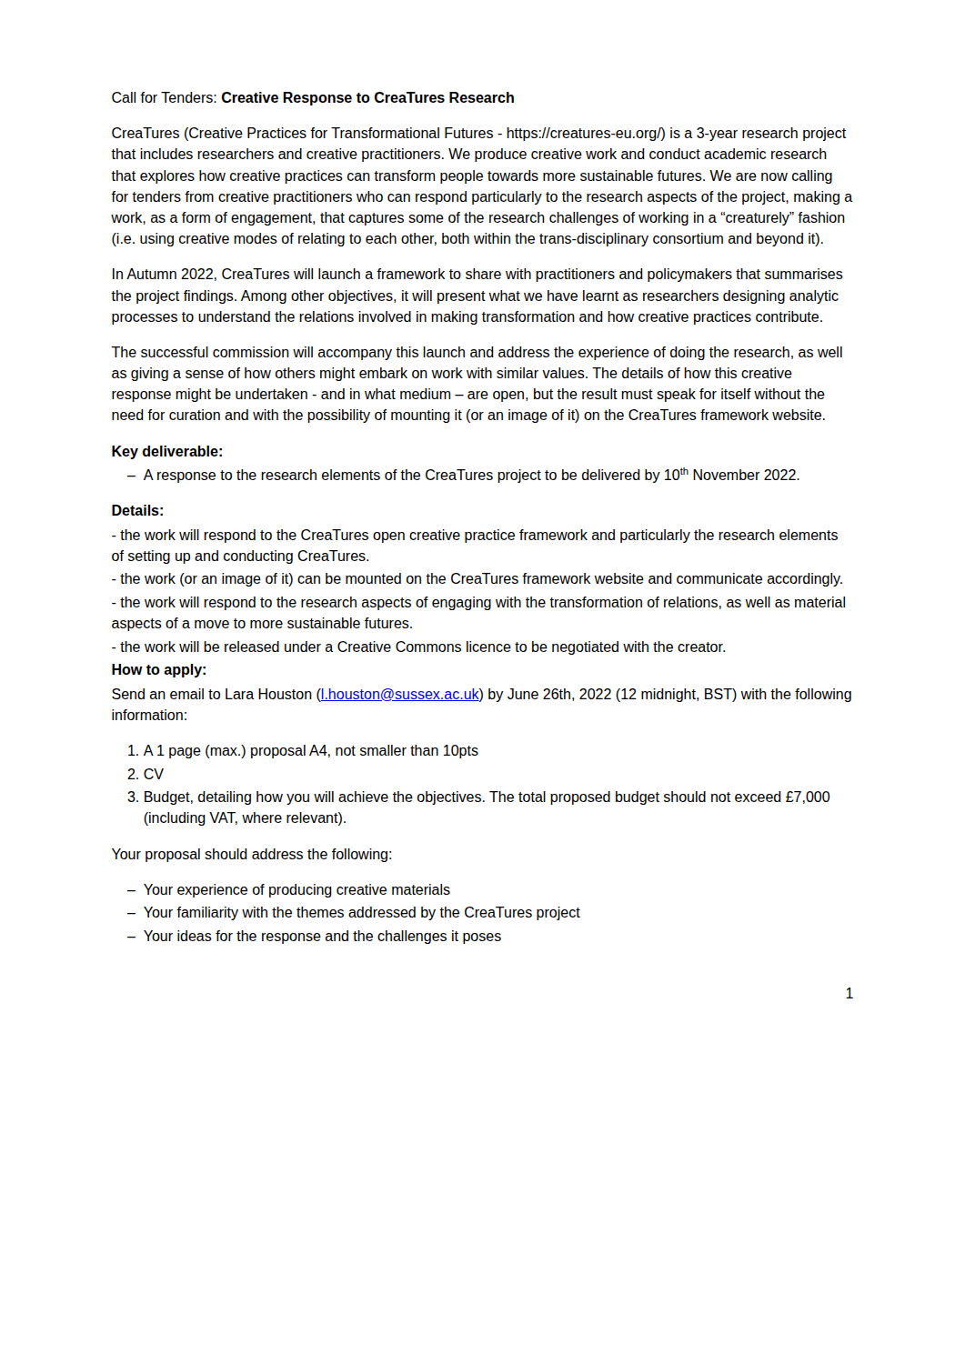Call for Tenders: Creative Response to CreaTures Research
CreaTures (Creative Practices for Transformational Futures - https://creatures-eu.org/) is a 3-year research project that includes researchers and creative practitioners. We produce creative work and conduct academic research that explores how creative practices can transform people towards more sustainable futures. We are now calling for tenders from creative practitioners who can respond particularly to the research aspects of the project, making a work, as a form of engagement, that captures some of the research challenges of working in a “creaturely” fashion (i.e. using creative modes of relating to each other, both within the trans-disciplinary consortium and beyond it).
In Autumn 2022, CreaTures will launch a framework to share with practitioners and policymakers that summarises the project findings. Among other objectives, it will present what we have learnt as researchers designing analytic processes to understand the relations involved in making transformation and how creative practices contribute.
The successful commission will accompany this launch and address the experience of doing the research, as well as giving a sense of how others might embark on work with similar values. The details of how this creative response might be undertaken - and in what medium – are open, but the result must speak for itself without the need for curation and with the possibility of mounting it (or an image of it) on the CreaTures framework website.
Key deliverable:
A response to the research elements of the CreaTures project to be delivered by 10th November 2022.
Details:
- the work will respond to the CreaTures open creative practice framework and particularly the research elements of setting up and conducting CreaTures.
- the work (or an image of it) can be mounted on the CreaTures framework website and communicate accordingly.
- the work will respond to the research aspects of engaging with the transformation of relations, as well as material aspects of a move to more sustainable futures.
- the work will be released under a Creative Commons licence to be negotiated with the creator.
How to apply:
Send an email to Lara Houston (l.houston@sussex.ac.uk) by June 26th, 2022 (12 midnight, BST) with the following information:
A 1 page (max.) proposal A4, not smaller than 10pts
CV
Budget, detailing how you will achieve the objectives. The total proposed budget should not exceed £7,000 (including VAT, where relevant).
Your proposal should address the following:
Your experience of producing creative materials
Your familiarity with the themes addressed by the CreaTures project
Your ideas for the response and the challenges it poses
1